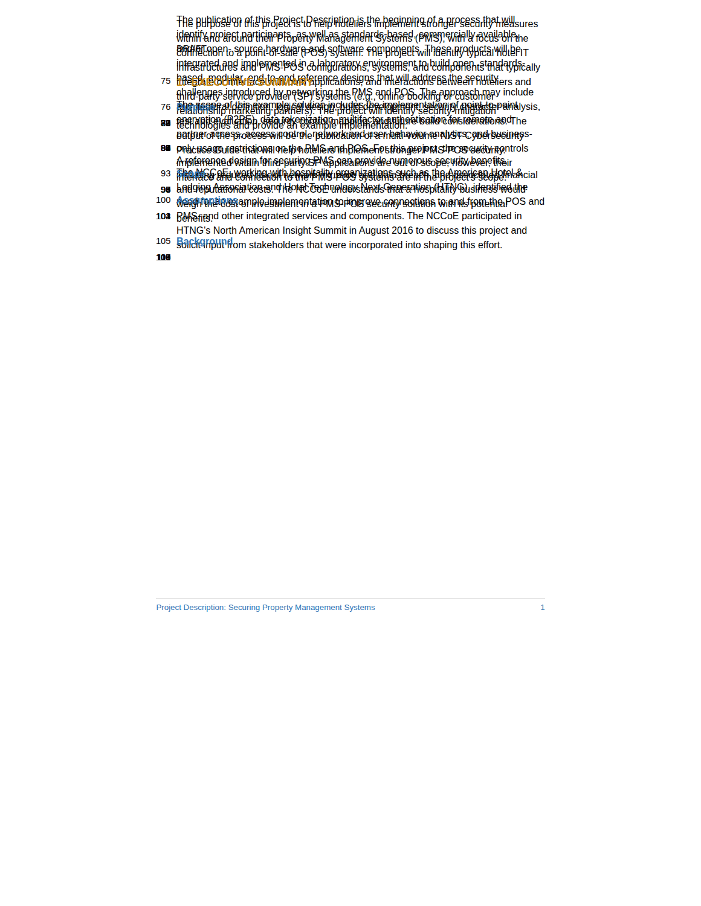DRAFT
75
1. EXECUTIVE SUMMARY
76
Purpose
77
78
79
80
81
82
83
The purpose of this project is to help hoteliers implement stronger security measures within and around their Property Management Systems (PMS), with a focus on the connection to a point-of-sale (POS) system. The project will identify typical hotel IT infrastructures and PMS-POS configurations, systems, and components that typically integrate or interface with both applications, and interactions between hoteliers and third-party service provider (SP) systems (e.g., online booking or customer relationship marketing partners). The project will identify security-mitigation technologies and provide an example implementation.
84
85
86
87
88
89
90
91
92
The publication of this Project Description is the beginning of a process that will identify project participants, as well as standards-based, commercially available, and/or open- source hardware and software components. These products will be integrated and implemented in a laboratory environment to build open, standards-based, modular, end-to-end reference designs that will address the security challenges introduced by networking the PMS and POS. The approach may include architectural definition, logical design, build development, security character analysis, test and evaluation, security control mapping, and future build considerations. The output of the process will be the publication of a multi-volume NIST Cybersecurity Practice Guide that will help hoteliers implement stronger PMS-POS security.
93
Scope
94
95
96
97
98
99
The scope of this example solution includes the implementation of point-to-point encryption (P2PE), data tokenization, multifactor authentication for remote and partner access, access control, network and user behavior analytics, and business-only usage restrictions on the PMS and POS. For this project, the security controls implemented within third-party SP applications are out of scope; however, their interface and connection to the PMS-POS systems are in the project's scope.
100
Assumptions
101
102
103
104
A reference design for securing PMS can provide numerous security benefits, including reduced risk of network intrusion and data breach, and associated financial and reputational costs. The NCCoE understands that a hospitality business would weigh the cost of investment in a PMS-POS security solution with its potential benefits.
105
Background
106
107
108
109
110
111
The NCCoE, working with hospitality organizations such as the American Hotel & Lodging Association and Hotel Technology Next Generation (HTNG), identified the need for an example implementation to improve connections to and from the POS and PMS, and other integrated services and components. The NCCoE participated in HTNG's North American Insight Summit in August 2016 to discuss this project and solicit input from stakeholders that were incorporated into shaping this effort.
Project Description: Securing Property Management Systems 1